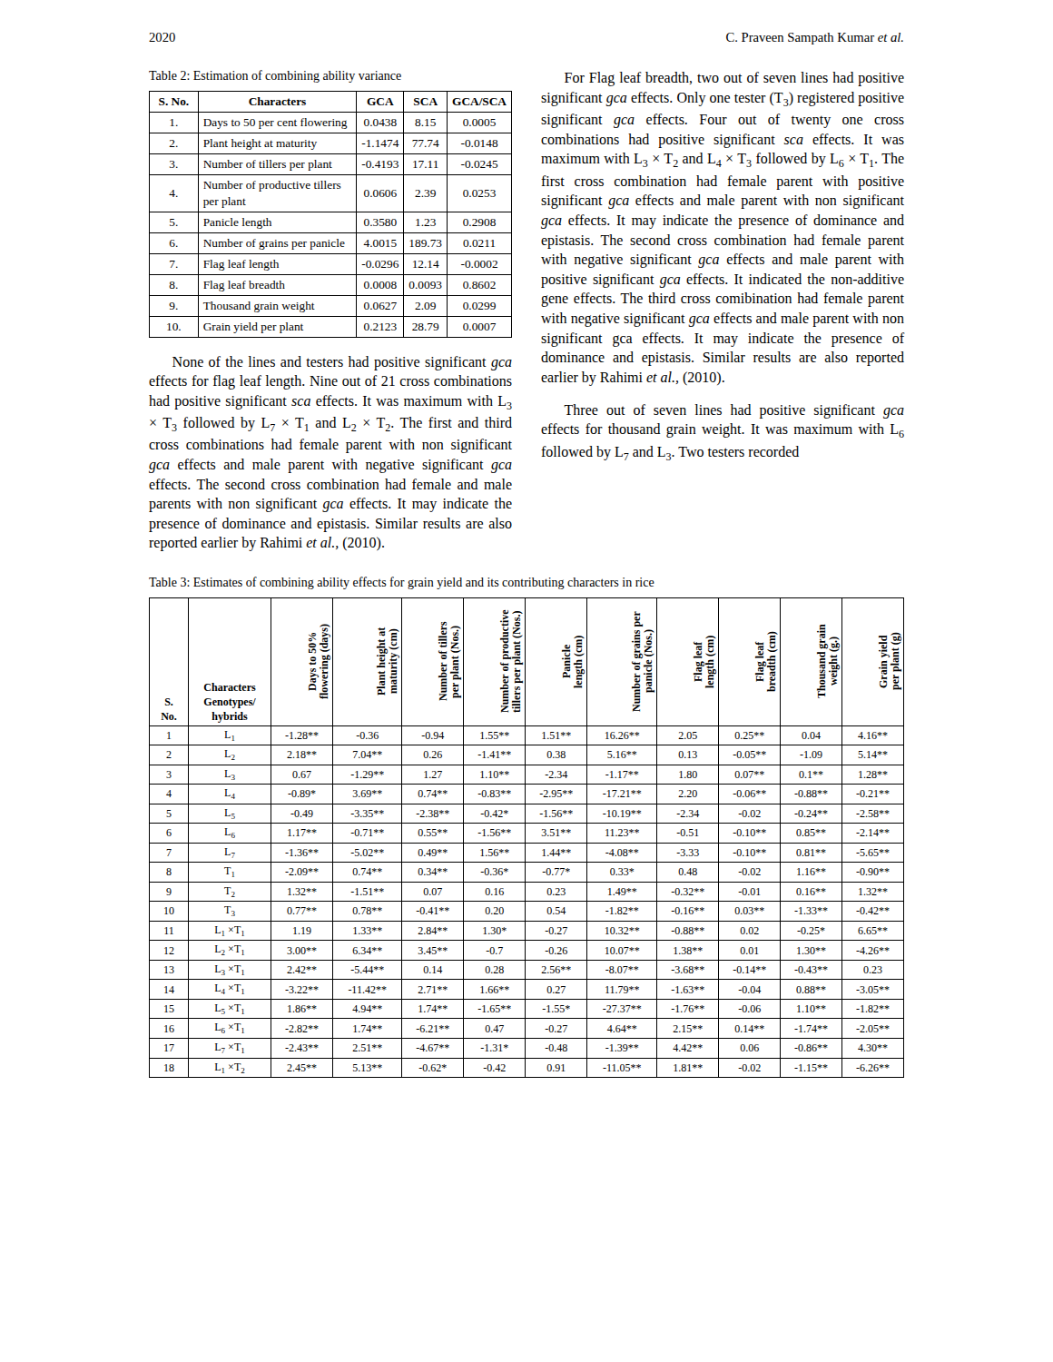2020 C. Praveen Sampath Kumar et al.
Table 2: Estimation of combining ability variance
| S. No. | Characters | GCA | SCA | GCA/SCA |
| --- | --- | --- | --- | --- |
| 1. | Days to 50 per cent flowering | 0.0438 | 8.15 | 0.0005 |
| 2. | Plant height at maturity | -1.1474 | 77.74 | -0.0148 |
| 3. | Number of tillers per plant | -0.4193 | 17.11 | -0.0245 |
| 4. | Number of productive tillers per plant | 0.0606 | 2.39 | 0.0253 |
| 5. | Panicle length | 0.3580 | 1.23 | 0.2908 |
| 6. | Number of grains per panicle | 4.0015 | 189.73 | 0.0211 |
| 7. | Flag leaf length | -0.0296 | 12.14 | -0.0002 |
| 8. | Flag leaf breadth | 0.0008 | 0.0093 | 0.8602 |
| 9. | Thousand grain weight | 0.0627 | 2.09 | 0.0299 |
| 10. | Grain yield per plant | 0.2123 | 28.79 | 0.0007 |
None of the lines and testers had positive significant gca effects for flag leaf length. Nine out of 21 cross combinations had positive significant sca effects. It was maximum with L3 × T3 followed by L7 × T1 and L2 × T2. The first and third cross combinations had female parent with non significant gca effects and male parent with negative significant gca effects. The second cross combination had female and male parents with non significant gca effects. It may indicate the presence of dominance and epistasis. Similar results are also reported earlier by Rahimi et al., (2010).
For Flag leaf breadth, two out of seven lines had positive significant gca effects. Only one tester (T3) registered positive significant gca effects. Four out of twenty one cross combinations had positive significant sca effects. It was maximum with L3 × T2 and L4 × T3 followed by L6 × T1. The first cross combination had female parent with positive significant gca effects and male parent with non significant gca effects. It may indicate the presence of dominance and epistasis. The second cross combination had female parent with negative significant gca effects and male parent with positive significant gca effects. It indicated the non-additive gene effects. The third cross comibination had female parent with negative significant gca effects and male parent with non significant gca effects. It may indicate the presence of dominance and epistasis. Similar results are also reported earlier by Rahimi et al., (2010).
Three out of seven lines had positive significant gca effects for thousand grain weight. It was maximum with L6 followed by L7 and L3. Two testers recorded
Table 3: Estimates of combining ability effects for grain yield and its contributing characters in rice
| S. No. | Characters Genotypes/ hybrids | Days to 50% flowering (days) | Plant height at maturity (cm) | Number of tillers per plant (Nos.) | Number of productive tillers per plant (Nos.) | Panicle length (cm) | Number of grains per panicle (Nos.) | Flag leaf length (cm) | Flag leaf breadth (cm) | Thousand grain weight (g.) | Grain yield per plant (g) |
| --- | --- | --- | --- | --- | --- | --- | --- | --- | --- | --- | --- |
| 1 | L 1 | -1.28** | -0.36 | -0.94 | 1.55** | 1.51** | 16.26** | 2.05 | 0.25** | 0.04 | 4.16** |
| 2 | L 2 | 2.18** | 7.04** | 0.26 | -1.41** | 0.38 | 5.16** | 0.13 | -0.05** | -1.09 | 5.14** |
| 3 | L 3 | 0.67 | -1.29** | 1.27 | 1.10** | -2.34 | -1.17** | 1.80 | 0.07** | 0.1** | 1.28** |
| 4 | L 4 | -0.89* | 3.69** | 0.74** | -0.83** | -2.95** | -17.21** | 2.20 | -0.06** | -0.88** | -0.21** |
| 5 | L 5 | -0.49 | -3.35** | -2.38** | -0.42* | -1.56** | -10.19** | -2.34 | -0.02 | -0.24** | -2.58** |
| 6 | L 6 | 1.17** | -0.71** | 0.55** | -1.56** | 3.51** | 11.23** | -0.51 | -0.10** | 0.85** | -2.14** |
| 7 | L 7 | -1.36** | -5.02** | 0.49** | 1.56** | 1.44** | -4.08** | -3.33 | -0.10** | 0.81** | -5.65** |
| 8 | T 1 | -2.09** | 0.74** | 0.34** | -0.36* | -0.77* | 0.33* | 0.48 | -0.02 | 1.16** | -0.90** |
| 9 | T 2 | 1.32** | -1.51** | 0.07 | 0.16 | 0.23 | 1.49** | -0.32** | -0.01 | 0.16** | 1.32** |
| 10 | T 3 | 0.77** | 0.78** | -0.41** | 0.20 | 0.54 | -1.82** | -0.16** | 0.03** | -1.33** | -0.42** |
| 11 | L 1 ×T 1 | 1.19 | 1.33** | 2.84** | 1.30* | -0.27 | 10.32** | -0.88** | 0.02 | -0.25* | 6.65** |
| 12 | L 2 ×T 1 | 3.00** | 6.34** | 3.45** | -0.7 | -0.26 | 10.07** | 1.38** | 0.01 | 1.30** | -4.26** |
| 13 | L 3 ×T 1 | 2.42** | -5.44** | 0.14 | 0.28 | 2.56** | -8.07** | -3.68** | -0.14** | -0.43** | 0.23 |
| 14 | L 4 ×T 1 | -3.22** | -11.42** | 2.71** | 1.66** | 0.27 | 11.79** | -1.63** | -0.04 | 0.88** | -3.05** |
| 15 | L 5 ×T 1 | 1.86** | 4.94** | 1.74** | -1.65** | -1.55* | -27.37** | -1.76** | -0.06 | 1.10** | -1.82** |
| 16 | L 6 ×T 1 | -2.82** | 1.74** | -6.21** | 0.47 | -0.27 | 4.64** | 2.15** | 0.14** | -1.74** | -2.05** |
| 17 | L 7 ×T 1 | -2.43** | 2.51** | -4.67** | -1.31* | -0.48 | -1.39** | 4.42** | 0.06 | -0.86** | 4.30** |
| 18 | L 1 ×T 2 | 2.45** | 5.13** | -0.62* | -0.42 | 0.91 | -11.05** | 1.81** | -0.02 | -1.15** | -6.26** |